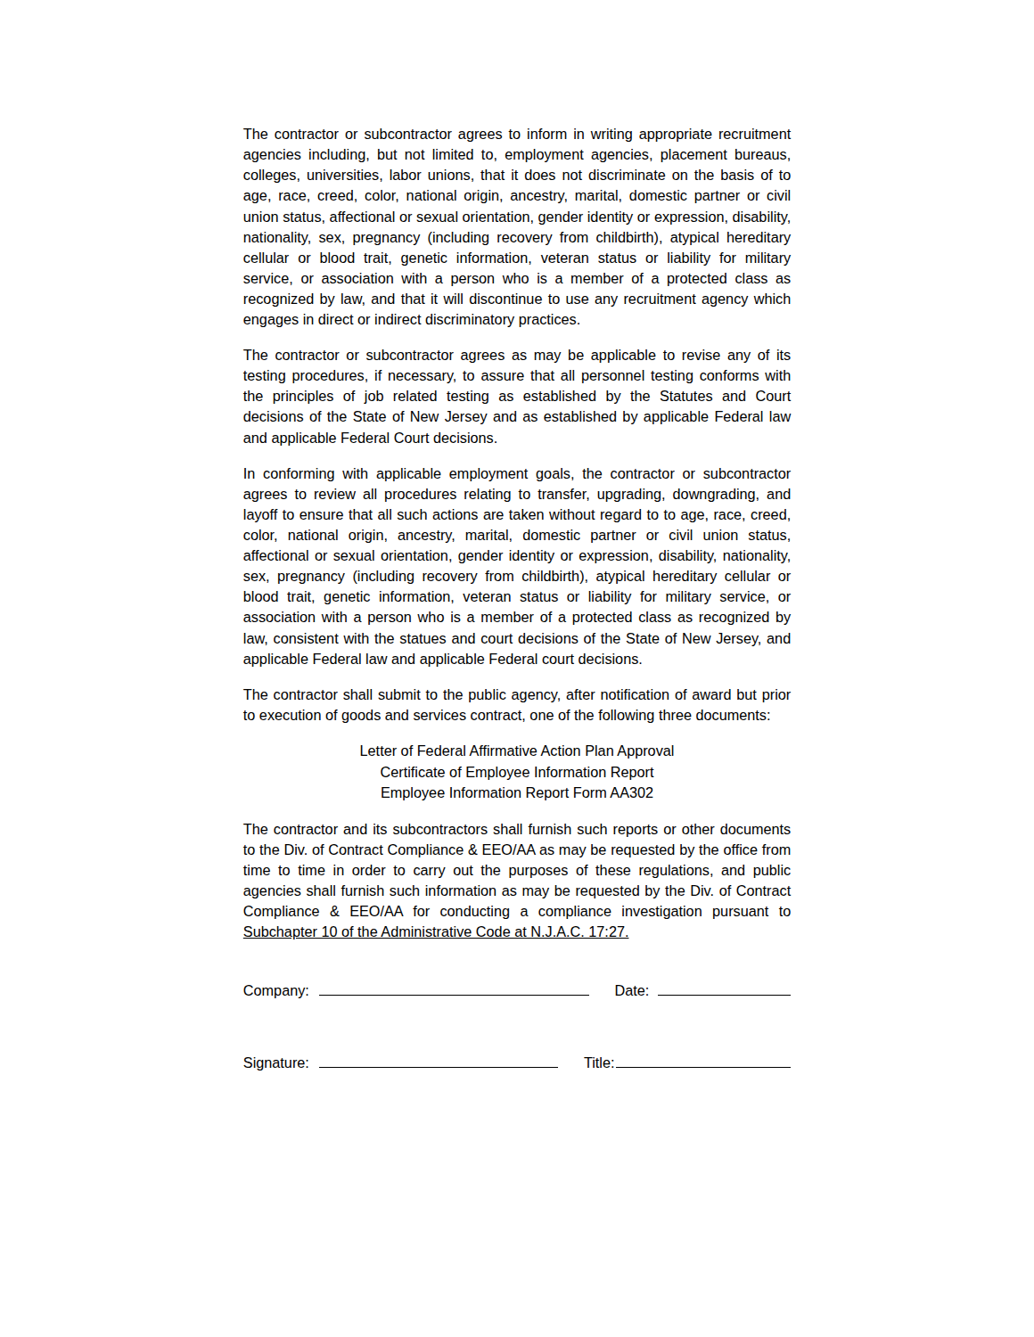The contractor or subcontractor agrees to inform in writing appropriate recruitment agencies including, but not limited to, employment agencies, placement bureaus, colleges, universities, labor unions, that it does not discriminate on the basis of to age, race, creed, color, national origin, ancestry, marital, domestic partner or civil union status, affectional or sexual orientation, gender identity or expression, disability, nationality, sex, pregnancy (including recovery from childbirth), atypical hereditary cellular or blood trait, genetic information, veteran status or liability for military service, or association with a person who is a member of a protected class as recognized by law, and that it will discontinue to use any recruitment agency which engages in direct or indirect discriminatory practices.
The contractor or subcontractor agrees as may be applicable to revise any of its testing procedures, if necessary, to assure that all personnel testing conforms with the principles of job related testing as established by the Statutes and Court decisions of the State of New Jersey and as established by applicable Federal law and applicable Federal Court decisions.
In conforming with applicable employment goals, the contractor or subcontractor agrees to review all procedures relating to transfer, upgrading, downgrading, and layoff to ensure that all such actions are taken without regard to to age, race, creed, color, national origin, ancestry, marital, domestic partner or civil union status, affectional or sexual orientation, gender identity or expression, disability, nationality, sex, pregnancy (including recovery from childbirth), atypical hereditary cellular or blood trait, genetic information, veteran status or liability for military service, or association with a person who is a member of a protected class as recognized by law, consistent with the statues and court decisions of the State of New Jersey, and applicable Federal law and applicable Federal court decisions.
The contractor shall submit to the public agency, after notification of award but prior to execution of goods and services contract, one of the following three documents:
Letter of Federal Affirmative Action Plan Approval Certificate of Employee Information Report Employee Information Report Form AA302
The contractor and its subcontractors shall furnish such reports or other documents to the Div. of Contract Compliance & EEO/AA as may be requested by the office from time to time in order to carry out the purposes of these regulations, and public agencies shall furnish such information as may be requested by the Div. of Contract Compliance & EEO/AA for conducting a compliance investigation pursuant to Subchapter 10 of the Administrative Code at N.J.A.C. 17:27.
Company: Date:
Signature: Title: